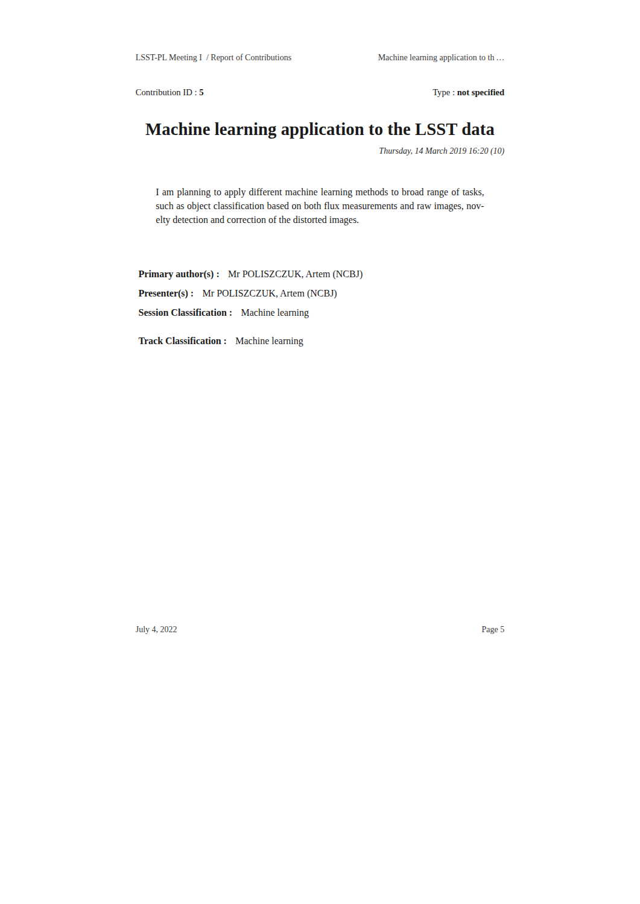LSST-PL Meeting I / Report of Contributions
Machine learning application to th …
Contribution ID : 5
Type : not specified
Machine learning application to the LSST data
Thursday, 14 March 2019 16:20 (10)
I am planning to apply different machine learning methods to broad range of tasks, such as object classification based on both flux measurements and raw images, novelty detection and correction of the distorted images.
Primary author(s) : Mr POLISZCZUK, Artem (NCBJ)
Presenter(s) : Mr POLISZCZUK, Artem (NCBJ)
Session Classification : Machine learning
Track Classification : Machine learning
July 4, 2022
Page 5